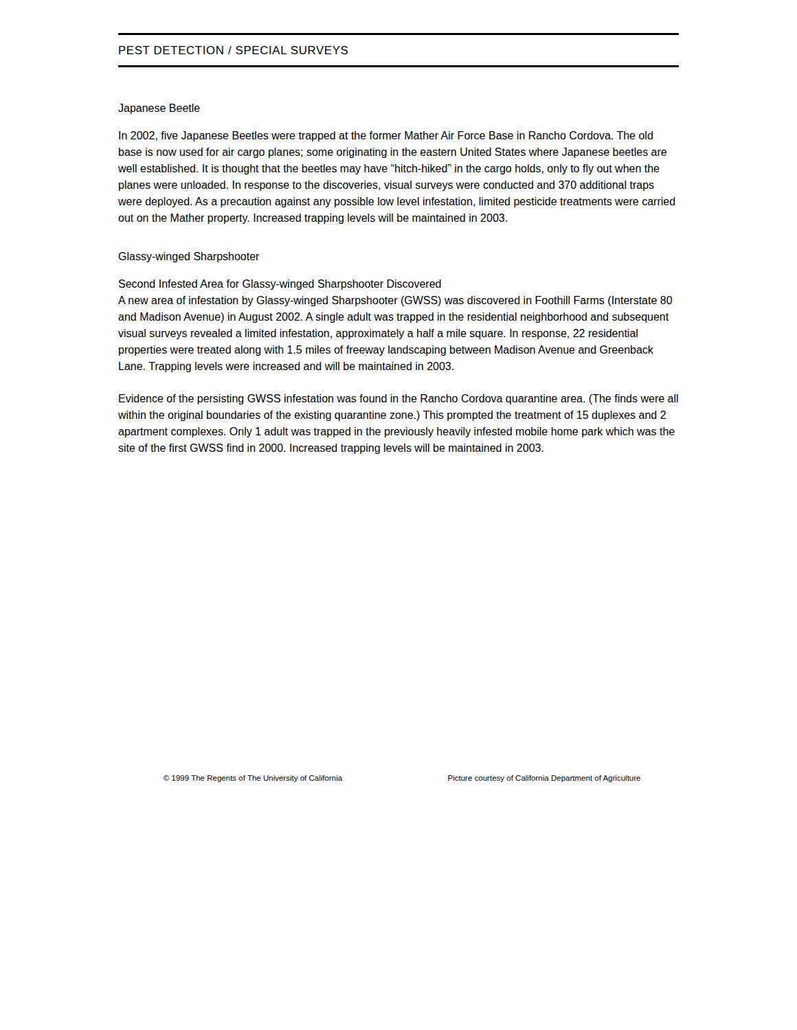Pest Detection / Special Surveys
Japanese Beetle
In 2002, five Japanese Beetles were trapped at the former Mather Air Force Base in Rancho Cordova. The old base is now used for air cargo planes; some originating in the eastern United States where Japanese beetles are well established. It is thought that the beetles may have “hitch-hiked” in the cargo holds, only to fly out when the planes were unloaded. In response to the discoveries, visual surveys were conducted and 370 additional traps were deployed. As a precaution against any possible low level infestation, limited pesticide treatments were carried out on the Mather property. Increased trapping levels will be maintained in 2003.
Glassy-winged Sharpshooter
Second Infested Area for Glassy-winged Sharpshooter Discovered
A new area of infestation by Glassy-winged Sharpshooter (GWSS) was discovered in Foothill Farms (Interstate 80 and Madison Avenue) in August 2002. A single adult was trapped in the residential neighborhood and subsequent visual surveys revealed a limited infestation, approximately a half a mile square. In response, 22 residential properties were treated along with 1.5 miles of freeway landscaping between Madison Avenue and Greenback Lane. Trapping levels were increased and will be maintained in 2003.
Evidence of the persisting GWSS infestation was found in the Rancho Cordova quarantine area. (The finds were all within the original boundaries of the existing quarantine zone.) This prompted the treatment of 15 duplexes and 2 apartment complexes. Only 1 adult was trapped in the previously heavily infested mobile home park which was the site of the first GWSS find in 2000. Increased trapping levels will be maintained in 2003.
© 1999 The Regents of The University of California
Picture courtesy of California Department of Agriculture